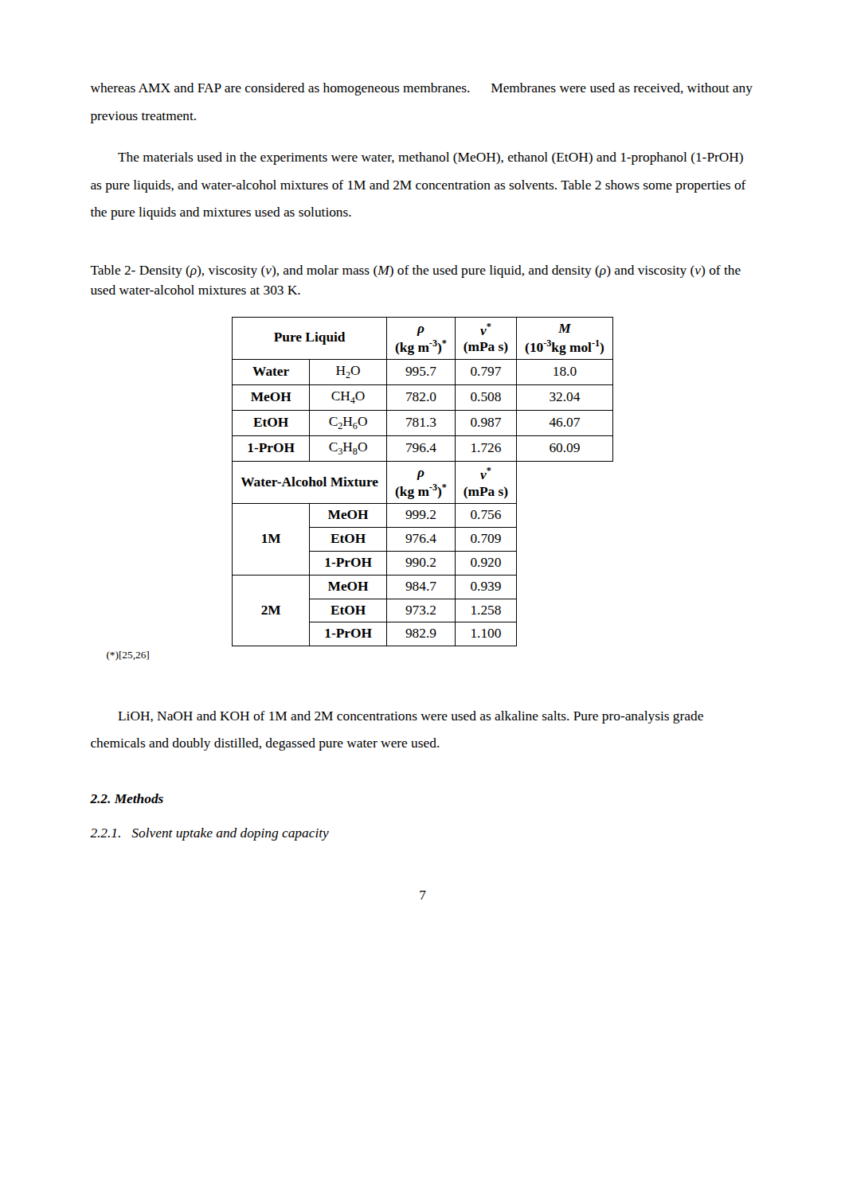whereas AMX and FAP are considered as homogeneous membranes. Membranes were used as received, without any previous treatment.
The materials used in the experiments were water, methanol (MeOH), ethanol (EtOH) and 1-prophanol (1-PrOH) as pure liquids, and water-alcohol mixtures of 1M and 2M concentration as solvents. Table 2 shows some properties of the pure liquids and mixtures used as solutions.
Table 2- Density (ρ), viscosity (ν), and molar mass (M) of the used pure liquid, and density (ρ) and viscosity (ν) of the used water-alcohol mixtures at 303 K.
| Pure Liquid | ρ (kg m -3 ) * | ν * (mPa s) | M (10 -3 kg mol -1 ) |
| --- | --- | --- | --- |
| Water | H 2 O | 995.7 | 0.797 | 18.0 |
| MeOH | CH 4 O | 782.0 | 0.508 | 32.04 |
| EtOH | C 2 H 6 O | 781.3 | 0.987 | 46.07 |
| 1-PrOH | C 3 H 8 O | 796.4 | 1.726 | 60.09 |
| Water-Alcohol Mixture | ρ (kg m -3 ) * | ν * (mPa s) | |
| 1M | MeOH | 999.2 | 0.756 | |
| EtOH | 976.4 | 0.709 | |
| 1-PrOH | 990.2 | 0.920 | |
| 2M | MeOH | 984.7 | 0.939 | |
| EtOH | 973.2 | 1.258 | |
| 1-PrOH | 982.9 | 1.100 | |
(*)[25,26]
LiOH, NaOH and KOH of 1M and 2M concentrations were used as alkaline salts. Pure pro-analysis grade chemicals and doubly distilled, degassed pure water were used.
2.2. Methods
2.2.1. Solvent uptake and doping capacity
7